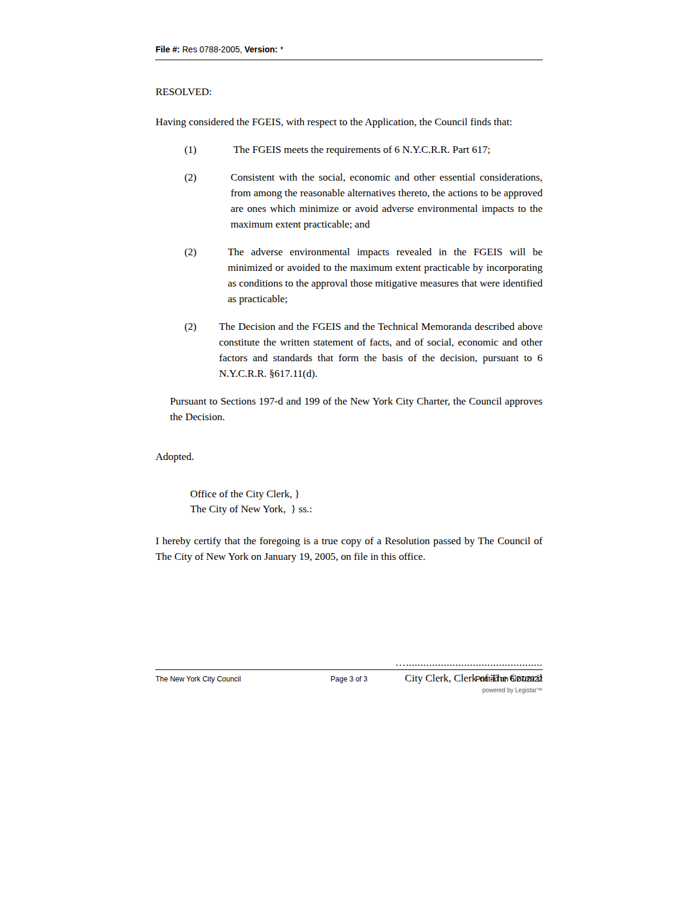File #: Res 0788-2005, Version: *
RESOLVED:
Having considered the FGEIS, with respect to the Application, the Council finds that:
(1) The FGEIS meets the requirements of 6 N.Y.C.R.R. Part 617;
(2) Consistent with the social, economic and other essential considerations, from among the reasonable alternatives thereto, the actions to be approved are ones which minimize or avoid adverse environmental impacts to the maximum extent practicable; and
(2) The adverse environmental impacts revealed in the FGEIS will be minimized or avoided to the maximum extent practicable by incorporating as conditions to the approval those mitigative measures that were identified as practicable;
(2) The Decision and the FGEIS and the Technical Memoranda described above constitute the written statement of facts, and of social, economic and other factors and standards that form the basis of the decision, pursuant to 6 N.Y.C.R.R. §617.11(d).
Pursuant to Sections 197-d and 199 of the New York City Charter, the Council approves the Decision.
Adopted.
Office of the City Clerk, }
The City of New York, } ss.:
I hereby certify that the foregoing is a true copy of a Resolution passed by The Council of The City of New York on January 19, 2005, on file in this office.
…...............................................
City Clerk, Clerk of The Council
The New York City Council
Page 3 of 3
Printed on 6/27/2022
powered by Legistar™